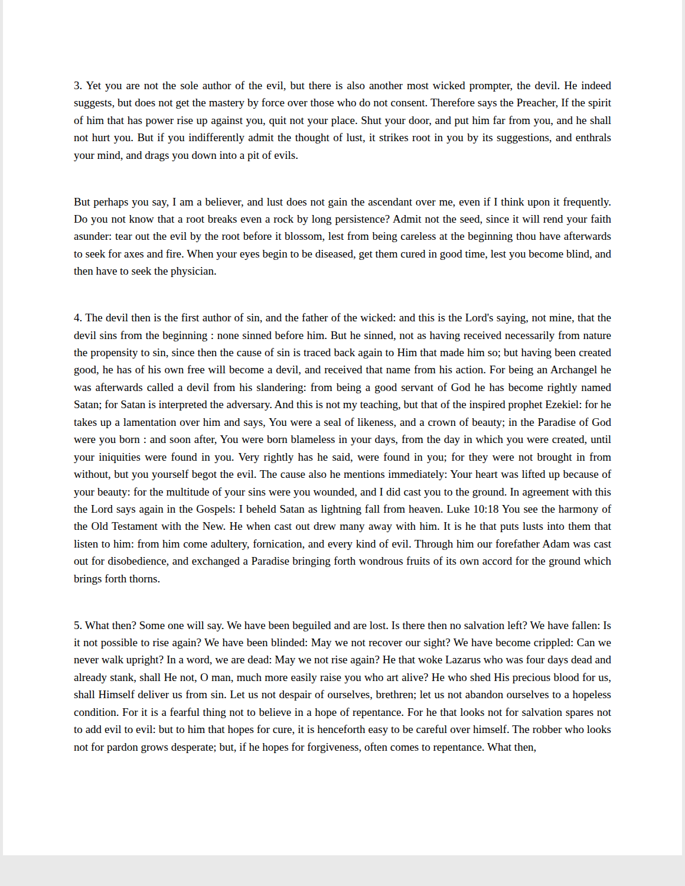3. Yet you are not the sole author of the evil, but there is also another most wicked prompter, the devil. He indeed suggests, but does not get the mastery by force over those who do not consent. Therefore says the Preacher, If the spirit of him that has power rise up against you, quit not your place. Shut your door, and put him far from you, and he shall not hurt you. But if you indifferently admit the thought of lust, it strikes root in you by its suggestions, and enthrals your mind, and drags you down into a pit of evils.
But perhaps you say, I am a believer, and lust does not gain the ascendant over me, even if I think upon it frequently. Do you not know that a root breaks even a rock by long persistence? Admit not the seed, since it will rend your faith asunder: tear out the evil by the root before it blossom, lest from being careless at the beginning thou have afterwards to seek for axes and fire. When your eyes begin to be diseased, get them cured in good time, lest you become blind, and then have to seek the physician.
4. The devil then is the first author of sin, and the father of the wicked: and this is the Lord's saying, not mine, that the devil sins from the beginning : none sinned before him. But he sinned, not as having received necessarily from nature the propensity to sin, since then the cause of sin is traced back again to Him that made him so; but having been created good, he has of his own free will become a devil, and received that name from his action. For being an Archangel he was afterwards called a devil from his slandering: from being a good servant of God he has become rightly named Satan; for Satan is interpreted the adversary. And this is not my teaching, but that of the inspired prophet Ezekiel: for he takes up a lamentation over him and says, You were a seal of likeness, and a crown of beauty; in the Paradise of God were you born : and soon after, You were born blameless in your days, from the day in which you were created, until your iniquities were found in you. Very rightly has he said, were found in you; for they were not brought in from without, but you yourself begot the evil. The cause also he mentions immediately: Your heart was lifted up because of your beauty: for the multitude of your sins were you wounded, and I did cast you to the ground. In agreement with this the Lord says again in the Gospels: I beheld Satan as lightning fall from heaven. Luke 10:18 You see the harmony of the Old Testament with the New. He when cast out drew many away with him. It is he that puts lusts into them that listen to him: from him come adultery, fornication, and every kind of evil. Through him our forefather Adam was cast out for disobedience, and exchanged a Paradise bringing forth wondrous fruits of its own accord for the ground which brings forth thorns.
5. What then? Some one will say. We have been beguiled and are lost. Is there then no salvation left? We have fallen: Is it not possible to rise again? We have been blinded: May we not recover our sight? We have become crippled: Can we never walk upright? In a word, we are dead: May we not rise again? He that woke Lazarus who was four days dead and already stank, shall He not, O man, much more easily raise you who art alive? He who shed His precious blood for us, shall Himself deliver us from sin. Let us not despair of ourselves, brethren; let us not abandon ourselves to a hopeless condition. For it is a fearful thing not to believe in a hope of repentance. For he that looks not for salvation spares not to add evil to evil: but to him that hopes for cure, it is henceforth easy to be careful over himself. The robber who looks not for pardon grows desperate; but, if he hopes for forgiveness, often comes to repentance. What then,